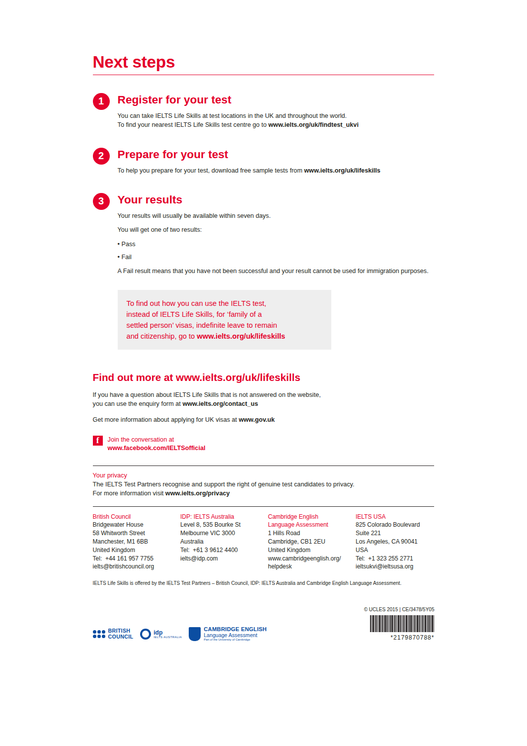Next steps
1
Register for your test
You can take IELTS Life Skills at test locations in the UK and throughout the world.
To find your nearest IELTS Life Skills test centre go to www.ielts.org/uk/findtest_ukvi
2
Prepare for your test
To help you prepare for your test, download free sample tests from www.ielts.org/uk/lifeskills
3
Your results
Your results will usually be available within seven days.
You will get one of two results:
Pass
Fail
A Fail result means that you have not been successful and your result cannot be used for immigration purposes.
To find out how you can use the IELTS test,
instead of IELTS Life Skills, for ‘family of a
settled person’ visas, indefinite leave to remain
and citizenship, go to www.ielts.org/uk/lifeskills
Find out more at www.ielts.org/uk/lifeskills
If you have a question about IELTS Life Skills that is not answered on the website,
you can use the enquiry form at www.ielts.org/contact_us
Get more information about applying for UK visas at www.gov.uk
f
Join the conversation at
www.facebook.com/IELTSofficial
Your privacy
The IELTS Test Partners recognise and support the right of genuine test candidates to privacy.
For more information visit www.ielts.org/privacy
British Council
Bridgewater House
58 Whitworth Street
Manchester, M1 6BB
United Kingdom
Tel: +44 161 957 7755
ielts@britishcouncil.org
IDP: IELTS Australia
Level 8, 535 Bourke St
Melbourne VIC 3000
Australia
Tel: +61 3 9612 4400
ielts@idp.com
Cambridge English
Language Assessment
1 Hills Road
Cambridge, CB1 2EU
United Kingdom
www.cambridgeenglish.org/
helpdesk
IELTS USA
825 Colorado Boulevard
Suite 221
Los Angeles, CA 90041
USA
Tel: +1 323 255 2771
ieltsukvi@ieltsusa.org
IELTS Life Skills is offered by the IELTS Test Partners – British Council, IDP: IELTS Australia and Cambridge English Language Assessment.
BRITISH
COUNCIL
idp
IELTS AUSTRALIA
CAMBRIDGE ENGLISH
Language Assessment
Part of the University of Cambridge
© UCLES 2015 | CE/3478/5Y05
*2179870788*